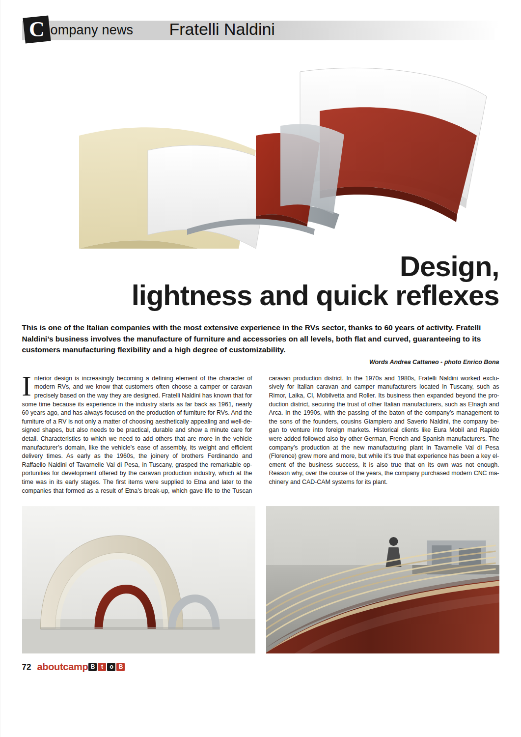C
ompany news
Fratelli Naldini
Design,lightness and quick reflexes
This is one of the Italian companies with the most extensive experience in the RVs sector, thanks to 60 years of activity. Fratelli Naldini’s business involves the manufacture of furniture and accessories on all levels, both flat and curved, guaranteeing to its customers manufacturing flexibility and a high degree of customizability.
Words Andrea Cattaneo - photo Enrico Bona
Interior design is increasingly becoming a defining element of the character of modern RVs, and we know that customers often choose a camper or caravan precisely based on the way they are designed. Fratelli Naldini has known that for some time because its experience in the industry starts as far back as 1961, nearly 60 years ago, and has always focused on the production of furniture for RVs. And the furniture of a RV is not only a matter of choosing aesthetically appealing and well-designed shapes, but also needs to be practical, durable and show a minute care for detail. Characteristics to which we need to add others that are more in the vehicle manufacturer’s domain, like the vehicle’s ease of assembly, its weight and efficient delivery times. As early as the 1960s, the joinery of brothers Ferdinando and Raffaello Naldini of Tavarnelle Val di Pesa, in Tuscany, grasped the remarkable opportunities for development offered by the caravan production industry, which at the time was in its early stages. The first items were supplied to Etna and later to the companies that formed as a result of Etna’s break-up, which gave life to the Tuscan caravan production district. In the 1970s and 1980s, Fratelli Naldini worked exclusively for Italian caravan and camper manufacturers located in Tuscany, such as Rimor, Laika, CI, Mobilvetta and Roller. Its business then expanded beyond the production district, securing the trust of other Italian manufacturers, such as Elnagh and Arca. In the 1990s, with the passing of the baton of the company’s management to the sons of the founders, cousins Giampiero and Saverio Naldini, the company began to venture into foreign markets. Historical clients like Eura Mobil and Rapido were added followed also by other German, French and Spanish manufacturers. The company’s production at the new manufacturing plant in Tavarnelle Val di Pesa (Florence) grew more and more, but while it’s true that experience has been a key element of the business success, it is also true that on its own was not enough. Reason why, over the course of the years, the company purchased modern CNC machinery and CAD-CAM systems for its plant.
72
aboutcamp BtoB